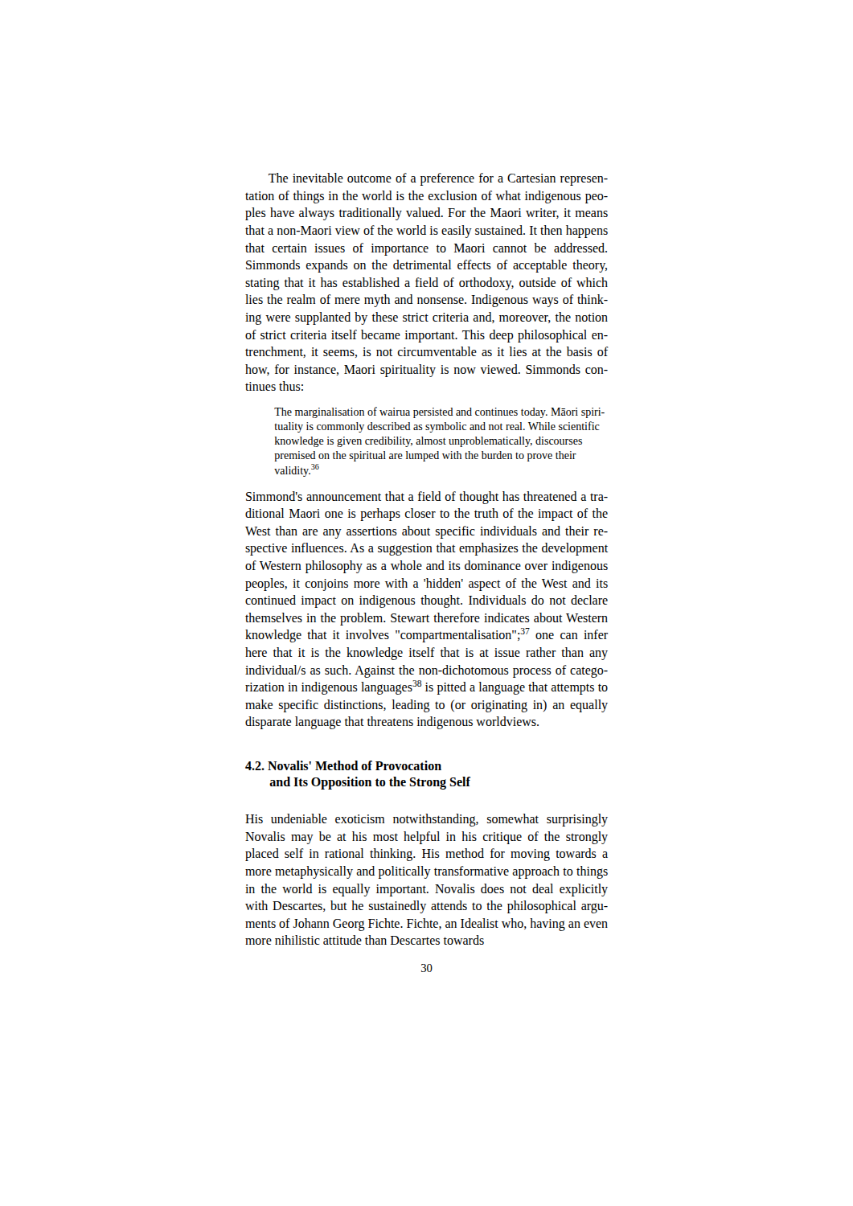The inevitable outcome of a preference for a Cartesian representation of things in the world is the exclusion of what indigenous peoples have always traditionally valued. For the Maori writer, it means that a non-Maori view of the world is easily sustained. It then happens that certain issues of importance to Maori cannot be addressed. Simmonds expands on the detrimental effects of acceptable theory, stating that it has established a field of orthodoxy, outside of which lies the realm of mere myth and nonsense. Indigenous ways of thinking were supplanted by these strict criteria and, moreover, the notion of strict criteria itself became important. This deep philosophical entrenchment, it seems, is not circumventable as it lies at the basis of how, for instance, Maori spirituality is now viewed. Simmonds continues thus:
The marginalisation of wairua persisted and continues today. Māori spirituality is commonly described as symbolic and not real. While scientific knowledge is given credibility, almost unproblematically, discourses premised on the spiritual are lumped with the burden to prove their validity.36
Simmond's announcement that a field of thought has threatened a traditional Maori one is perhaps closer to the truth of the impact of the West than are any assertions about specific individuals and their respective influences. As a suggestion that emphasizes the development of Western philosophy as a whole and its dominance over indigenous peoples, it conjoins more with a 'hidden' aspect of the West and its continued impact on indigenous thought. Individuals do not declare themselves in the problem. Stewart therefore indicates about Western knowledge that it involves "compartmentalisation";37 one can infer here that it is the knowledge itself that is at issue rather than any individual/s as such. Against the non-dichotomous process of categorization in indigenous languages38 is pitted a language that attempts to make specific distinctions, leading to (or originating in) an equally disparate language that threatens indigenous worldviews.
4.2. Novalis' Method of Provocationand Its Opposition to the Strong Self
His undeniable exoticism notwithstanding, somewhat surprisingly Novalis may be at his most helpful in his critique of the strongly placed self in rational thinking. His method for moving towards a more metaphysically and politically transformative approach to things in the world is equally important. Novalis does not deal explicitly with Descartes, but he sustainedly attends to the philosophical arguments of Johann Georg Fichte. Fichte, an Idealist who, having an even more nihilistic attitude than Descartes towards
30